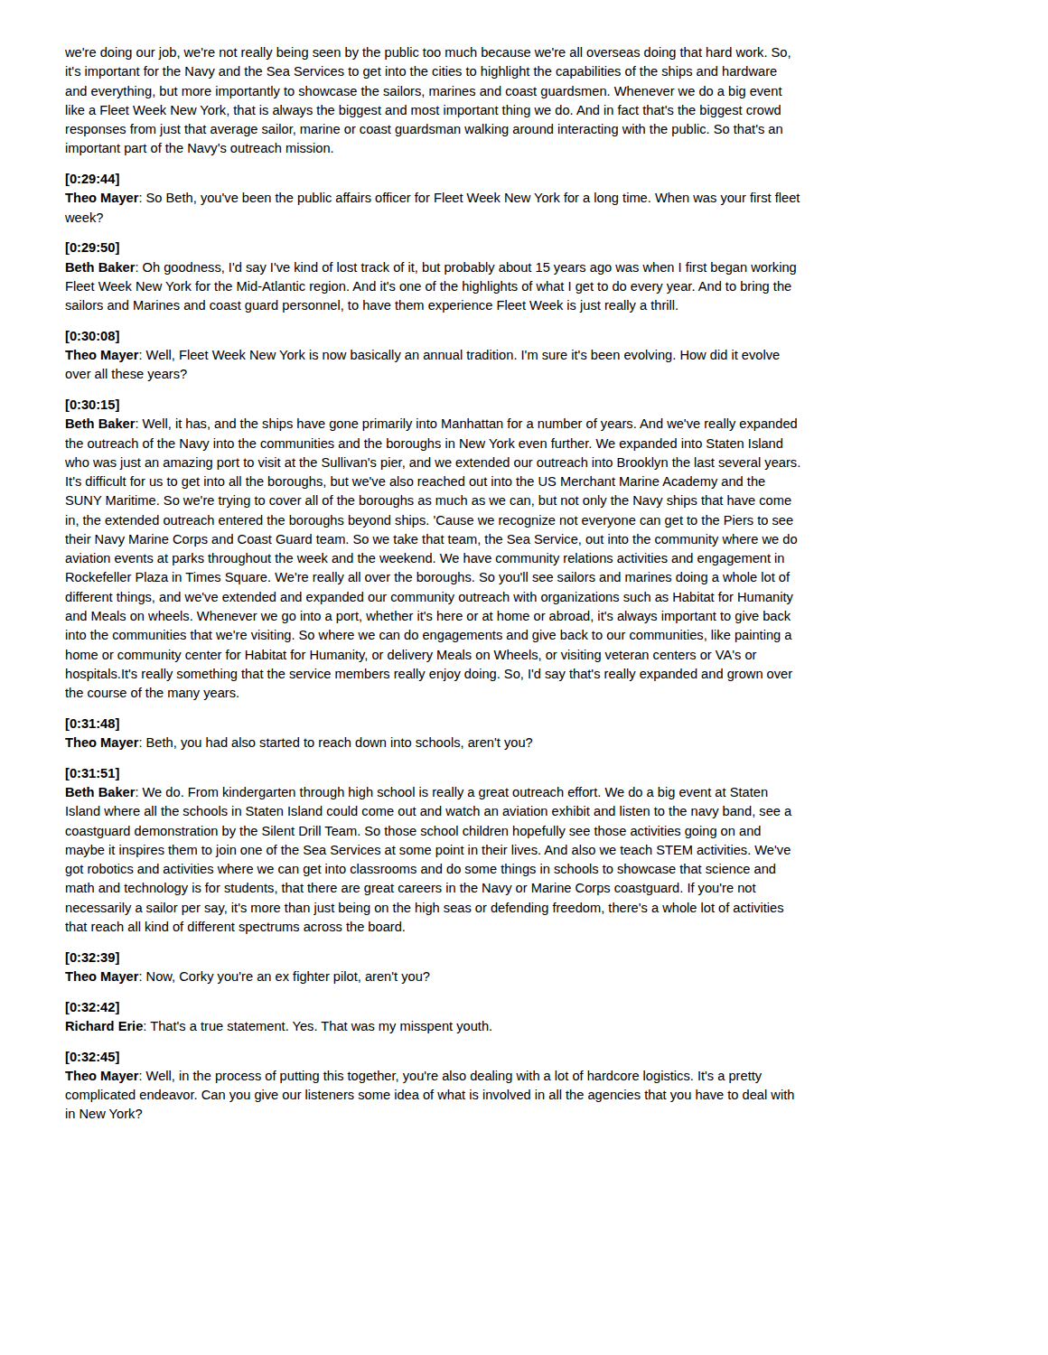we're doing our job, we're not really being seen by the public too much because we're all overseas doing that hard work. So, it's important for the Navy and the Sea Services to get into the cities to highlight the capabilities of the ships and hardware and everything, but more importantly to showcase the sailors, marines and coast guardsmen. Whenever we do a big event like a Fleet Week New York, that is always the biggest and most important thing we do. And in fact that's the biggest crowd responses from just that average sailor, marine or coast guardsman walking around interacting with the public. So that's an important part of the Navy's outreach mission.
[0:29:44]
Theo Mayer: So Beth, you've been the public affairs officer for Fleet Week New York for a long time. When was your first fleet week?
[0:29:50]
Beth Baker: Oh goodness, I'd say I've kind of lost track of it, but probably about 15 years ago was when I first began working Fleet Week New York for the Mid-Atlantic region. And it's one of the highlights of what I get to do every year. And to bring the sailors and Marines and coast guard personnel, to have them experience Fleet Week is just really a thrill.
[0:30:08]
Theo Mayer: Well, Fleet Week New York is now basically an annual tradition. I'm sure it's been evolving. How did it evolve over all these years?
[0:30:15]
Beth Baker: Well, it has, and the ships have gone primarily into Manhattan for a number of years. And we've really expanded the outreach of the Navy into the communities and the boroughs in New York even further. We expanded into Staten Island who was just an amazing port to visit at the Sullivan's pier, and we extended our outreach into Brooklyn the last several years. It's difficult for us to get into all the boroughs, but we've also reached out into the US Merchant Marine Academy and the SUNY Maritime. So we're trying to cover all of the boroughs as much as we can, but not only the Navy ships that have come in, the extended outreach entered the boroughs beyond ships. 'Cause we recognize not everyone can get to the Piers to see their Navy Marine Corps and Coast Guard team. So we take that team, the Sea Service, out into the community where we do aviation events at parks throughout the week and the weekend. We have community relations activities and engagement in Rockefeller Plaza in Times Square. We're really all over the boroughs. So you'll see sailors and marines doing a whole lot of different things, and we've extended and expanded our community outreach with organizations such as Habitat for Humanity and Meals on wheels. Whenever we go into a port, whether it's here or at home or abroad, it's always important to give back into the communities that we're visiting. So where we can do engagements and give back to our communities, like painting a home or community center for Habitat for Humanity, or delivery Meals on Wheels, or visiting veteran centers or VA's or hospitals.It's really something that the service members really enjoy doing. So, I'd say that's really expanded and grown over the course of the many years.
[0:31:48]
Theo Mayer: Beth, you had also started to reach down into schools, aren't you?
[0:31:51]
Beth Baker: We do. From kindergarten through high school is really a great outreach effort. We do a big event at Staten Island where all the schools in Staten Island could come out and watch an aviation exhibit and listen to the navy band, see a coastguard demonstration by the Silent Drill Team. So those school children hopefully see those activities going on and maybe it inspires them to join one of the Sea Services at some point in their lives. And also we teach STEM activities. We've got robotics and activities where we can get into classrooms and do some things in schools to showcase that science and math and technology is for students, that there are great careers in the Navy or Marine Corps coastguard. If you're not necessarily a sailor per say, it's more than just being on the high seas or defending freedom, there's a whole lot of activities that reach all kind of different spectrums across the board.
[0:32:39]
Theo Mayer: Now, Corky you're an ex fighter pilot, aren't you?
[0:32:42]
Richard Erie: That's a true statement. Yes. That was my misspent youth.
[0:32:45]
Theo Mayer: Well, in the process of putting this together, you're also dealing with a lot of hardcore logistics. It's a pretty complicated endeavor. Can you give our listeners some idea of what is involved in all the agencies that you have to deal with in New York?